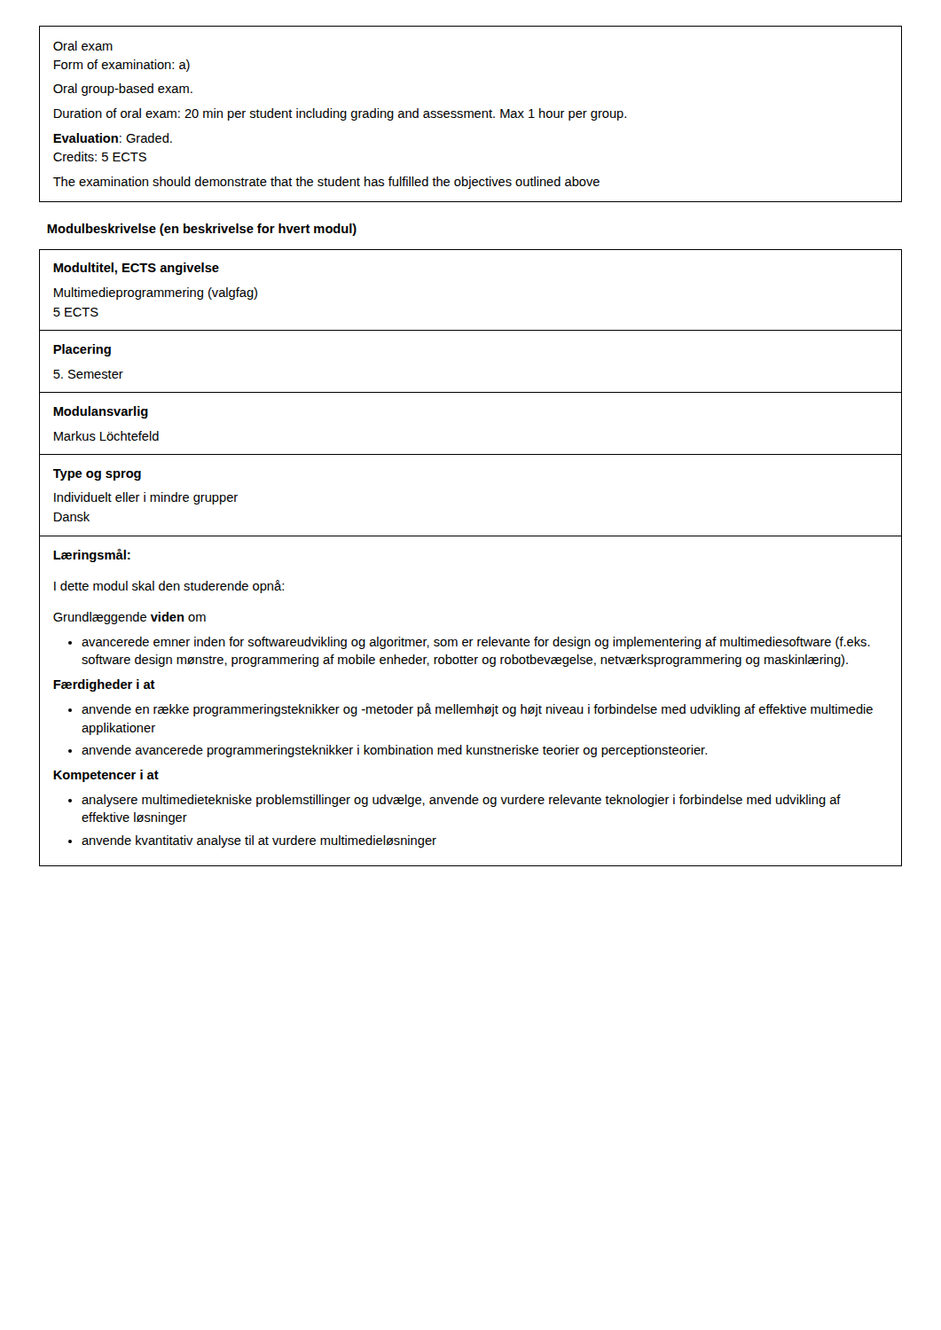Oral exam
Form of examination: a)
Oral group-based exam.
Duration of oral exam: 20 min per student including grading and assessment. Max 1 hour per group.
Evaluation: Graded.
Credits: 5 ECTS
The examination should demonstrate that the student has fulfilled the objectives outlined above
Modulbeskrivelse (en beskrivelse for hvert modul)
| Modultitel, ECTS angivelse Multimedieprogrammering (valgfag) 5 ECTS |
| Placering 5. Semester |
| Modulansvarlig Markus Löchtefeld |
| Type og sprog Individuelt eller i mindre grupper Dansk |
| Læringsmål: I dette modul skal den studerende opnå: Grundlæggende viden om avancerede emner inden for softwareudvikling og algoritmer, som er relevante for design og implementering af multimediesoftware (f.eks. software design mønstre, programmering af mobile enheder, robotter og robotbevægelse, netværksprogrammering og maskinlæring). Færdigheder i at anvende en række programmeringsteknikker og -metoder på mellemhøjt og højt niveau i forbindelse med udvikling af effektive multimedie applikationer anvende avancerede programmeringsteknikker i kombination med kunstneriske teorier og perceptionsteorier. Kompetencer i at analysere multimedietekniske problemstillinger og udvælge, anvende og vurdere relevante teknologier i forbindelse med udvikling af effektive løsninger anvende kvantitativ analyse til at vurdere multimedieløsninger |